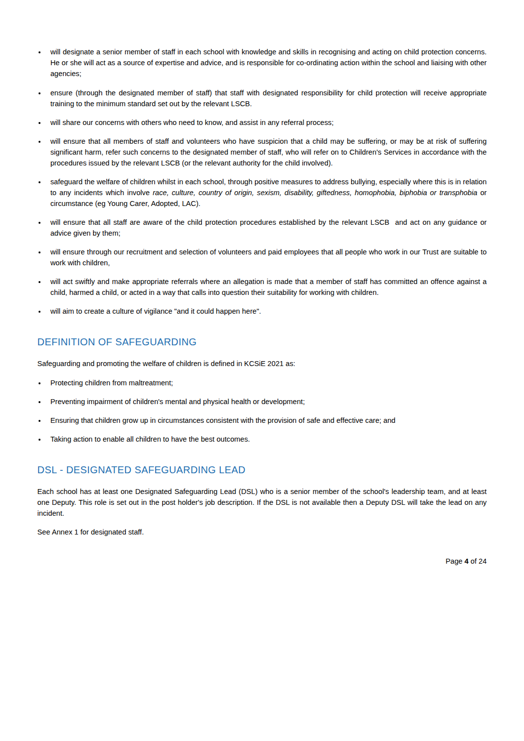will designate a senior member of staff in each school with knowledge and skills in recognising and acting on child protection concerns. He or she will act as a source of expertise and advice, and is responsible for co-ordinating action within the school and liaising with other agencies;
ensure (through the designated member of staff) that staff with designated responsibility for child protection will receive appropriate training to the minimum standard set out by the relevant LSCB.
will share our concerns with others who need to know, and assist in any referral process;
will ensure that all members of staff and volunteers who have suspicion that a child may be suffering, or may be at risk of suffering significant harm, refer such concerns to the designated member of staff, who will refer on to Children's Services in accordance with the procedures issued by the relevant LSCB (or the relevant authority for the child involved).
safeguard the welfare of children whilst in each school, through positive measures to address bullying, especially where this is in relation to any incidents which involve race, culture, country of origin, sexism, disability, giftedness, homophobia, biphobia or transphobia or circumstance (eg Young Carer, Adopted, LAC).
will ensure that all staff are aware of the child protection procedures established by the relevant LSCB and act on any guidance or advice given by them;
will ensure through our recruitment and selection of volunteers and paid employees that all people who work in our Trust are suitable to work with children,
will act swiftly and make appropriate referrals where an allegation is made that a member of staff has committed an offence against a child, harmed a child, or acted in a way that calls into question their suitability for working with children.
will aim to create a culture of vigilance "and it could happen here".
Definition of Safeguarding
Safeguarding and promoting the welfare of children is defined in KCSiE 2021 as:
Protecting children from maltreatment;
Preventing impairment of children's mental and physical health or development;
Ensuring that children grow up in circumstances consistent with the provision of safe and effective care; and
Taking action to enable all children to have the best outcomes.
DSL - Designated Safeguarding Lead
Each school has at least one Designated Safeguarding Lead (DSL) who is a senior member of the school's leadership team, and at least one Deputy. This role is set out in the post holder's job description. If the DSL is not available then a Deputy DSL will take the lead on any incident.
See Annex 1 for designated staff.
Page 4 of 24